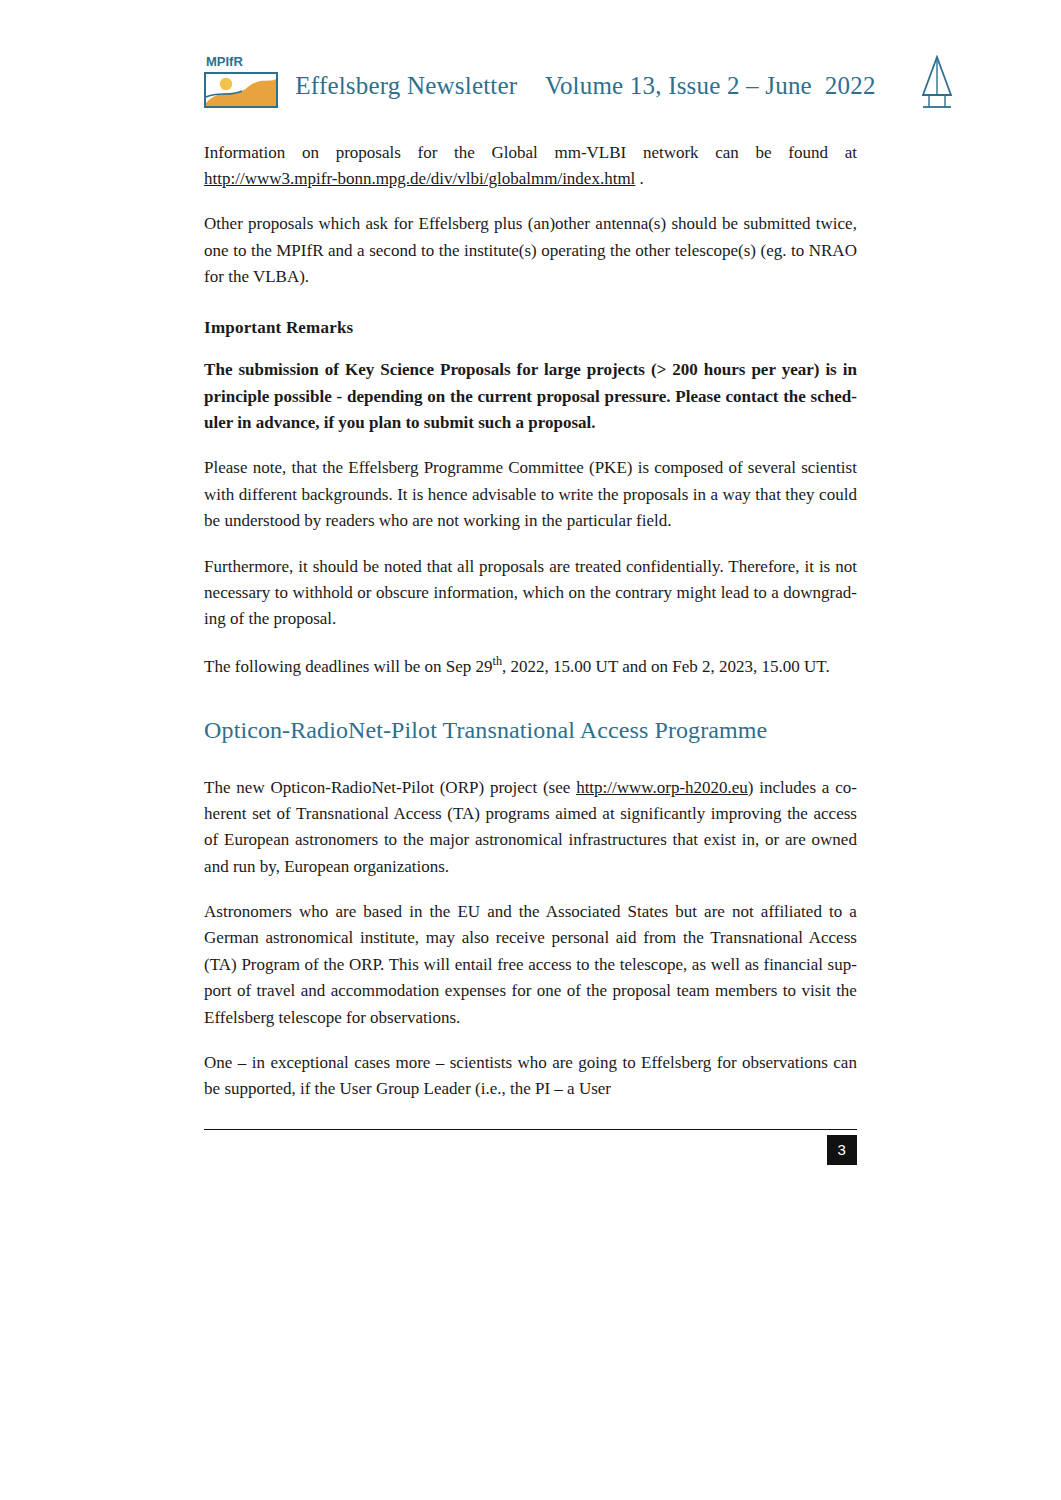MPIfR
Effelsberg Newsletter Volume 13, Issue 2 – June 2022
Information on proposals for the Global mm-VLBI network can be found at http://www3.mpifr-bonn.mpg.de/div/vlbi/globalmm/index.html .
Other proposals which ask for Effelsberg plus (an)other antenna(s) should be submitted twice, one to the MPIfR and a second to the institute(s) operating the other telescope(s) (eg. to NRAO for the VLBA).
Important Remarks
The submission of Key Science Proposals for large projects (> 200 hours per year) is in principle possible - depending on the current proposal pressure. Please contact the scheduler in advance, if you plan to submit such a proposal.
Please note, that the Effelsberg Programme Committee (PKE) is composed of several scientist with different backgrounds. It is hence advisable to write the proposals in a way that they could be understood by readers who are not working in the particular field.
Furthermore, it should be noted that all proposals are treated confidentially. Therefore, it is not necessary to withhold or obscure information, which on the contrary might lead to a downgrading of the proposal.
The following deadlines will be on Sep 29th, 2022, 15.00 UT and on Feb 2, 2023, 15.00 UT.
Opticon-RadioNet-Pilot Transnational Access Programme
The new Opticon-RadioNet-Pilot (ORP) project (see http://www.orp-h2020.eu) includes a coherent set of Transnational Access (TA) programs aimed at significantly improving the access of European astronomers to the major astronomical infrastructures that exist in, or are owned and run by, European organizations.
Astronomers who are based in the EU and the Associated States but are not affiliated to a German astronomical institute, may also receive personal aid from the Transnational Access (TA) Program of the ORP. This will entail free access to the telescope, as well as financial support of travel and accommodation expenses for one of the proposal team members to visit the Effelsberg telescope for observations.
One – in exceptional cases more – scientists who are going to Effelsberg for observations can be supported, if the User Group Leader (i.e., the PI – a User
3